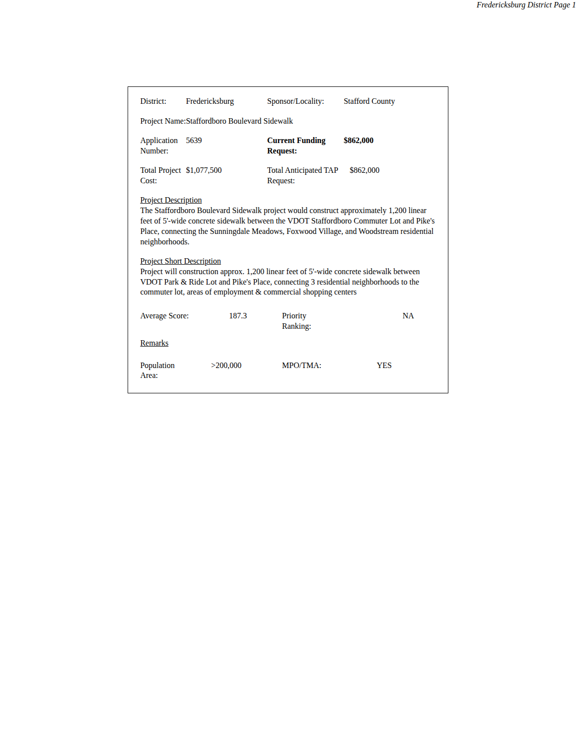Fredericksburg District Page 1
| District: | Fredericksburg | Sponsor/Locality: | Stafford County |
| Project Name: | Staffordboro Boulevard Sidewalk |
| Application Number: | 5639 | Current Funding Request: | $862,000 |
| Total Project Cost: | $1,077,500 | Total Anticipated TAP Request: | $862,000 |
Project Description
The Staffordboro Boulevard Sidewalk project would construct approximately 1,200 linear feet of 5'-wide concrete sidewalk between the VDOT Staffordboro Commuter Lot and Pike's Place, connecting the Sunningdale Meadows, Foxwood Village, and Woodstream residential neighborhoods.
Project Short Description
Project will construction approx. 1,200 linear feet of 5'-wide concrete sidewalk between VDOT Park & Ride Lot and Pike's Place, connecting 3 residential neighborhoods to the commuter lot, areas of employment & commercial shopping centers
| Average Score: | 187.3 | Priority Ranking: | NA |
Remarks
| Population Area: | >200,000 | MPO/TMA: | YES |